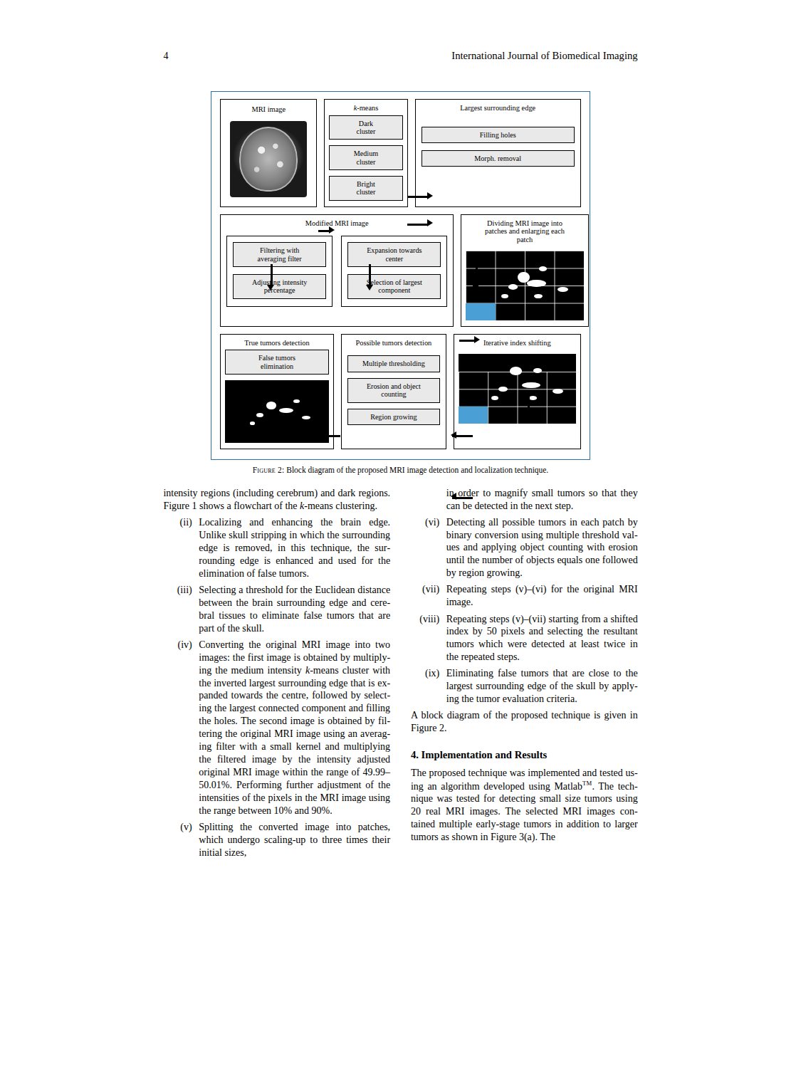4 International Journal of Biomedical Imaging
MRI image
k-means
Dark
cluster
Medium
cluster
Bright
cluster
Largest surrounding edge
Filling holes
Morph. removal
Modified MRI image
Filtering with
averaging filter
Adjusting intensity
percentage
Expansion towards
center
Selection of largest
component
Dividing MRI image into
patches and enlarging each
patch
True tumors detection
False tumors
elimination
Possible tumors detection
Multiple thresholding
Erosion and object
counting
Region growing
Iterative index shifting
Figure 2: Block diagram of the proposed MRI image detection and localization technique.
intensity regions (including cerebrum) and dark regions. Figure 1 shows a flowchart of the k-means clustering.
(ii) Localizing and enhancing the brain edge. Unlike skull stripping in which the surrounding edge is removed, in this technique, the surrounding edge is enhanced and used for the elimination of false tumors.
(iii) Selecting a threshold for the Euclidean distance between the brain surrounding edge and cerebral tissues to eliminate false tumors that are part of the skull.
(iv) Converting the original MRI image into two images: the first image is obtained by multiplying the medium intensity k-means cluster with the inverted largest surrounding edge that is expanded towards the centre, followed by selecting the largest connected component and filling the holes. The second image is obtained by filtering the original MRI image using an averaging filter with a small kernel and multiplying the filtered image by the intensity adjusted original MRI image within the range of 49.99–50.01%. Performing further adjustment of the intensities of the pixels in the MRI image using the range between 10% and 90%.
(v) Splitting the converted image into patches, which undergo scaling-up to three times their initial sizes,
in order to magnify small tumors so that they can be detected in the next step.
(vi) Detecting all possible tumors in each patch by binary conversion using multiple threshold values and applying object counting with erosion until the number of objects equals one followed by region growing.
(vii) Repeating steps (v)–(vi) for the original MRI image.
(viii) Repeating steps (v)–(vii) starting from a shifted index by 50 pixels and selecting the resultant tumors which were detected at least twice in the repeated steps.
(ix) Eliminating false tumors that are close to the largest surrounding edge of the skull by applying the tumor evaluation criteria.
A block diagram of the proposed technique is given in Figure 2.
4. Implementation and Results
The proposed technique was implemented and tested using an algorithm developed using MatlabTM. The technique was tested for detecting small size tumors using 20 real MRI images. The selected MRI images contained multiple early-stage tumors in addition to larger tumors as shown in Figure 3(a). The